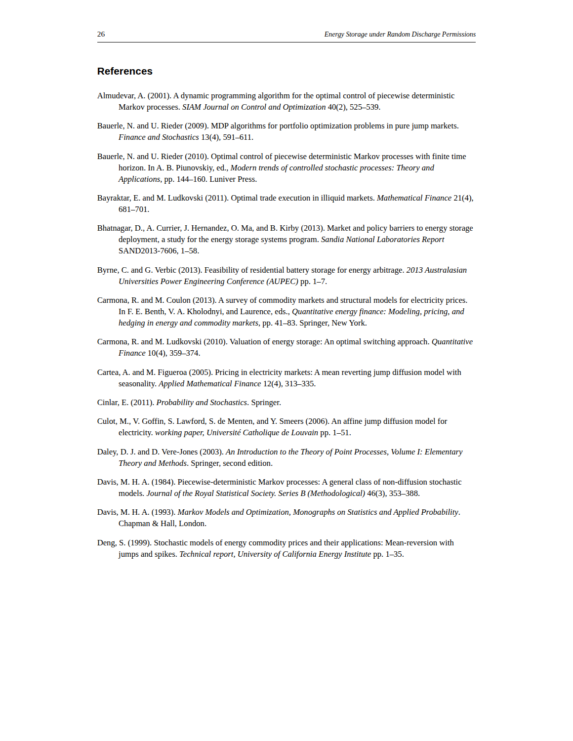26 Energy Storage under Random Discharge Permissions
References
Almudevar, A. (2001). A dynamic programming algorithm for the optimal control of piecewise deterministic Markov processes. SIAM Journal on Control and Optimization 40(2), 525–539.
Bauerle, N. and U. Rieder (2009). MDP algorithms for portfolio optimization problems in pure jump markets. Finance and Stochastics 13(4), 591–611.
Bauerle, N. and U. Rieder (2010). Optimal control of piecewise deterministic Markov processes with finite time horizon. In A. B. Piunovskiy, ed., Modern trends of controlled stochastic processes: Theory and Applications, pp. 144–160. Luniver Press.
Bayraktar, E. and M. Ludkovski (2011). Optimal trade execution in illiquid markets. Mathematical Finance 21(4), 681–701.
Bhatnagar, D., A. Currier, J. Hernandez, O. Ma, and B. Kirby (2013). Market and policy barriers to energy storage deployment, a study for the energy storage systems program. Sandia National Laboratories Report SAND2013-7606, 1–58.
Byrne, C. and G. Verbic (2013). Feasibility of residential battery storage for energy arbitrage. 2013 Australasian Universities Power Engineering Conference (AUPEC) pp. 1–7.
Carmona, R. and M. Coulon (2013). A survey of commodity markets and structural models for electricity prices. In F. E. Benth, V. A. Kholodnyi, and Laurence, eds., Quantitative energy finance: Modeling, pricing, and hedging in energy and commodity markets, pp. 41–83. Springer, New York.
Carmona, R. and M. Ludkovski (2010). Valuation of energy storage: An optimal switching approach. Quantitative Finance 10(4), 359–374.
Cartea, A. and M. Figueroa (2005). Pricing in electricity markets: A mean reverting jump diffusion model with seasonality. Applied Mathematical Finance 12(4), 313–335.
Cinlar, E. (2011). Probability and Stochastics. Springer.
Culot, M., V. Goffin, S. Lawford, S. de Menten, and Y. Smeers (2006). An affine jump diffusion model for electricity. working paper, Université Catholique de Louvain pp. 1–51.
Daley, D. J. and D. Vere-Jones (2003). An Introduction to the Theory of Point Processes, Volume I: Elementary Theory and Methods. Springer, second edition.
Davis, M. H. A. (1984). Piecewise-deterministic Markov processes: A general class of non-diffusion stochastic models. Journal of the Royal Statistical Society. Series B (Methodological) 46(3), 353–388.
Davis, M. H. A. (1993). Markov Models and Optimization, Monographs on Statistics and Applied Probability. Chapman & Hall, London.
Deng, S. (1999). Stochastic models of energy commodity prices and their applications: Mean-reversion with jumps and spikes. Technical report, University of California Energy Institute pp. 1–35.